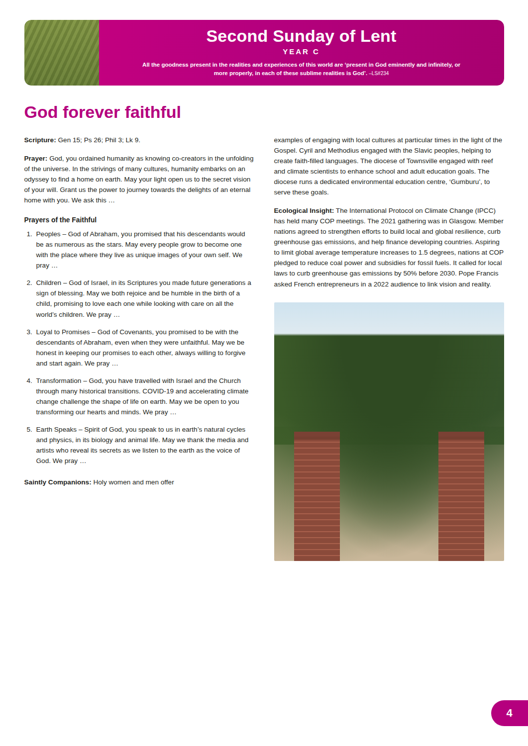Second Sunday of Lent
YEAR C
All the goodness present in the realities and experiences of this world are ‘present in God eminently and infinitely, or more properly, in each of these sublime realities is God’. –LS#234
God forever faithful
Scripture: Gen 15; Ps 26; Phil 3; Lk 9.
Prayer: God, you ordained humanity as knowing co-creators in the unfolding of the universe. In the strivings of many cultures, humanity embarks on an odyssey to find a home on earth. May your light open us to the secret vision of your will. Grant us the power to journey towards the delights of an eternal home with you. We ask this …
Prayers of the Faithful
Peoples – God of Abraham, you promised that his descendants would be as numerous as the stars. May every people grow to become one with the place where they live as unique images of your own self. We pray …
Children – God of Israel, in its Scriptures you made future generations a sign of blessing. May we both rejoice and be humble in the birth of a child, promising to love each one while looking with care on all the world’s children. We pray …
Loyal to Promises – God of Covenants, you promised to be with the descendants of Abraham, even when they were unfaithful. May we be honest in keeping our promises to each other, always willing to forgive and start again. We pray …
Transformation – God, you have travelled with Israel and the Church through many historical transitions. COVID-19 and accelerating climate change challenge the shape of life on earth. May we be open to you transforming our hearts and minds. We pray …
Earth Speaks – Spirit of God, you speak to us in earth’s natural cycles and physics, in its biology and animal life. May we thank the media and artists who reveal its secrets as we listen to the earth as the voice of God. We pray …
Saintly Companions: Holy women and men offer
examples of engaging with local cultures at particular times in the light of the Gospel. Cyril and Methodius engaged with the Slavic peoples, helping to create faith-filled languages. The diocese of Townsville engaged with reef and climate scientists to enhance school and adult education goals. The diocese runs a dedicated environmental education centre, ‘Gumburu’, to serve these goals.
Ecological Insight: The International Protocol on Climate Change (IPCC) has held many COP meetings. The 2021 gathering was in Glasgow. Member nations agreed to strengthen efforts to build local and global resilience, curb greenhouse gas emissions, and help finance developing countries. Aspiring to limit global average temperature increases to 1.5 degrees, nations at COP pledged to reduce coal power and subsidies for fossil fuels. It called for local laws to curb greenhouse gas emissions by 50% before 2030. Pope Francis asked French entrepreneurs in a 2022 audience to link vision and reality.
4